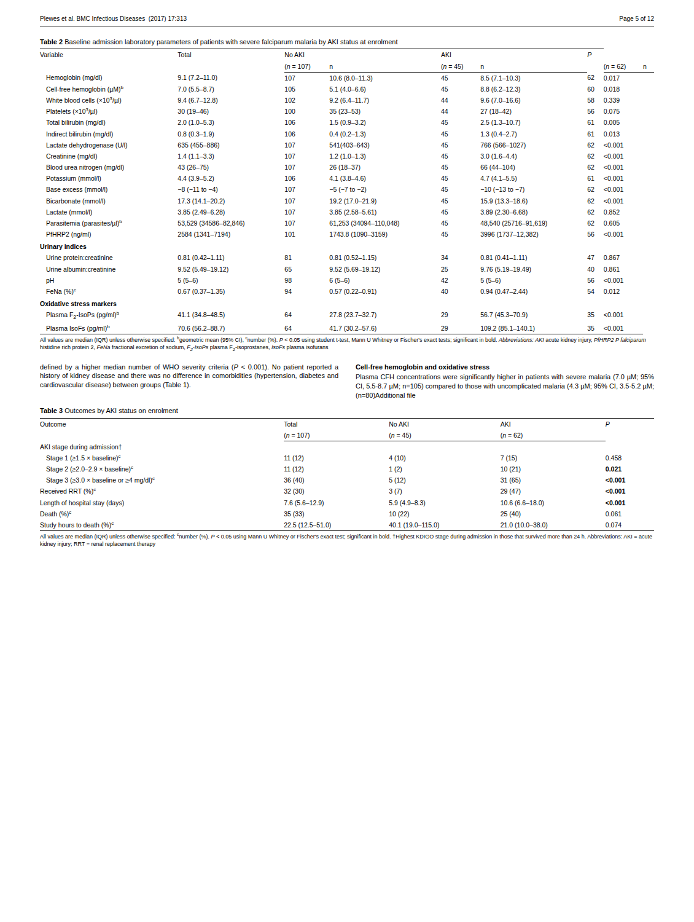Plewes et al. BMC Infectious Diseases (2017) 17:313 Page 5 of 12
Table 2 Baseline admission laboratory parameters of patients with severe falciparum malaria by AKI status at enrolment
| Variable | Total | No AKI | AKI | P |
| --- | --- | --- | --- | --- |
| ( n = 107) | n | ( n = 45) | n | ( n = 62) | n |
| Hemoglobin (mg/dl) | 9.1 (7.2–11.0) | 107 | 10.6 (8.0–11.3) | 45 | 8.5 (7.1–10.3) | 62 | 0.017 |
| Cell-free hemoglobin (µM) b | 7.0 (5.5–8.7) | 105 | 5.1 (4.0–6.6) | 45 | 8.8 (6.2–12.3) | 60 | 0.018 |
| White blood cells (×10 3 /µl) | 9.4 (6.7–12.8) | 102 | 9.2 (6.4–11.7) | 44 | 9.6 (7.0–16.6) | 58 | 0.339 |
| Platelets (×10 3 /µl) | 30 (19–46) | 100 | 35 (23–53) | 44 | 27 (18–42) | 56 | 0.075 |
| Total bilirubin (mg/dl) | 2.0 (1.0–5.3) | 106 | 1.5 (0.9–3.2) | 45 | 2.5 (1.3–10.7) | 61 | 0.005 |
| Indirect bilirubin (mg/dl) | 0.8 (0.3–1.9) | 106 | 0.4 (0.2–1.3) | 45 | 1.3 (0.4–2.7) | 61 | 0.013 |
| Lactate dehydrogenase (U/l) | 635 (455–886) | 107 | 541(403–643) | 45 | 766 (566–1027) | 62 | <0.001 |
| Creatinine (mg/dl) | 1.4 (1.1–3.3) | 107 | 1.2 (1.0–1.3) | 45 | 3.0 (1.6–4.4) | 62 | <0.001 |
| Blood urea nitrogen (mg/dl) | 43 (26–75) | 107 | 26 (18–37) | 45 | 66 (44–104) | 62 | <0.001 |
| Potassium (mmol/l) | 4.4 (3.9–5.2) | 106 | 4.1 (3.8–4.6) | 45 | 4.7 (4.1–5.5) | 61 | <0.001 |
| Base excess (mmol/l) | −8 (−11 to −4) | 107 | −5 (−7 to −2) | 45 | −10 (−13 to −7) | 62 | <0.001 |
| Bicarbonate (mmol/l) | 17.3 (14.1–20.2) | 107 | 19.2 (17.0–21.9) | 45 | 15.9 (13.3–18.6) | 62 | <0.001 |
| Lactate (mmol/l) | 3.85 (2.49–6.28) | 107 | 3.85 (2.58–5.61) | 45 | 3.89 (2.30–6.68) | 62 | 0.852 |
| Parasitemia (parasites/µl) b | 53,529 (34586–82,846) | 107 | 61,253 (34094–110,048) | 45 | 48,540 (25716–91,619) | 62 | 0.605 |
| PfHRP2 (ng/ml) | 2584 (1341–7194) | 101 | 1743.8 (1090–3159) | 45 | 3996 (1737–12,382) | 56 | <0.001 |
| Urinary indices |
| Urine protein:creatinine | 0.81 (0.42–1.11) | 81 | 0.81 (0.52–1.15) | 34 | 0.81 (0.41–1.11) | 47 | 0.867 |
| Urine albumin:creatinine | 9.52 (5.49–19.12) | 65 | 9.52 (5.69–19.12) | 25 | 9.76 (5.19–19.49) | 40 | 0.861 |
| pH | 5 (5–6) | 98 | 6 (5–6) | 42 | 5 (5–6) | 56 | <0.001 |
| FeNa (%) c | 0.67 (0.37–1.35) | 94 | 0.57 (0.22–0.91) | 40 | 0.94 (0.47–2.44) | 54 | 0.012 |
| Oxidative stress markers |
| Plasma F 2 -IsoPs (pg/ml) b | 41.1 (34.8–48.5) | 64 | 27.8 (23.7–32.7) | 29 | 56.7 (45.3–70.9) | 35 | <0.001 |
| Plasma IsoFs (pg/ml) b | 70.6 (56.2–88.7) | 64 | 41.7 (30.2–57.6) | 29 | 109.2 (85.1–140.1) | 35 | <0.001 |
All values are median (IQR) unless otherwise specified: bgeometric mean (95% CI), cnumber (%). P < 0.05 using student t-test, Mann U Whitney or Fischer's exact tests; significant in bold. Abbreviations: AKI acute kidney injury, PfHRP2 P falciparum histidine rich protein 2, FeNa fractional excretion of sodium, F2-IsoPs plasma F2-isoprostanes, IsoFs plasma isofurans
defined by a higher median number of WHO severity criteria (P < 0.001). No patient reported a history of kidney disease and there was no difference in comorbidities (hypertension, diabetes and cardiovascular disease) between groups (Table 1).
Cell-free hemoglobin and oxidative stress
Plasma CFH concentrations were significantly higher in patients with severe malaria (7.0 µM; 95% CI, 5.5-8.7 µM; n=105) compared to those with uncomplicated malaria (4.3 µM; 95% CI, 3.5-5.2 µM; (n=80)Additional file
Table 3 Outcomes by AKI status on enrolment
| Outcome | Total | No AKI | AKI | P |
| --- | --- | --- | --- | --- |
| ( n = 107) | ( n = 45) | ( n = 62) |
| AKI stage during admission† | | | | |
| Stage 1 (≥1.5 × baseline) c | 11 (12) | 4 (10) | 7 (15) | 0.458 |
| Stage 2 (≥2.0–2.9 × baseline) c | 11 (12) | 1 (2) | 10 (21) | 0.021 |
| Stage 3 (≥3.0 × baseline or ≥4 mg/dl) c | 36 (40) | 5 (12) | 31 (65) | <0.001 |
| Received RRT (%) c | 32 (30) | 3 (7) | 29 (47) | <0.001 |
| Length of hospital stay (days) | 7.6 (5.6–12.9) | 5.9 (4.9–8.3) | 10.6 (6.6–18.0) | <0.001 |
| Death (%) c | 35 (33) | 10 (22) | 25 (40) | 0.061 |
| Study hours to death (%) c | 22.5 (12.5–51.0) | 40.1 (19.0–115.0) | 21.0 (10.0–38.0) | 0.074 |
All values are median (IQR) unless otherwise specified: cnumber (%). P < 0.05 using Mann U Whitney or Fischer's exact test; significant in bold. †Highest KDIGO stage during admission in those that survived more than 24 h. Abbreviations: AKI = acute kidney injury; RRT = renal replacement therapy